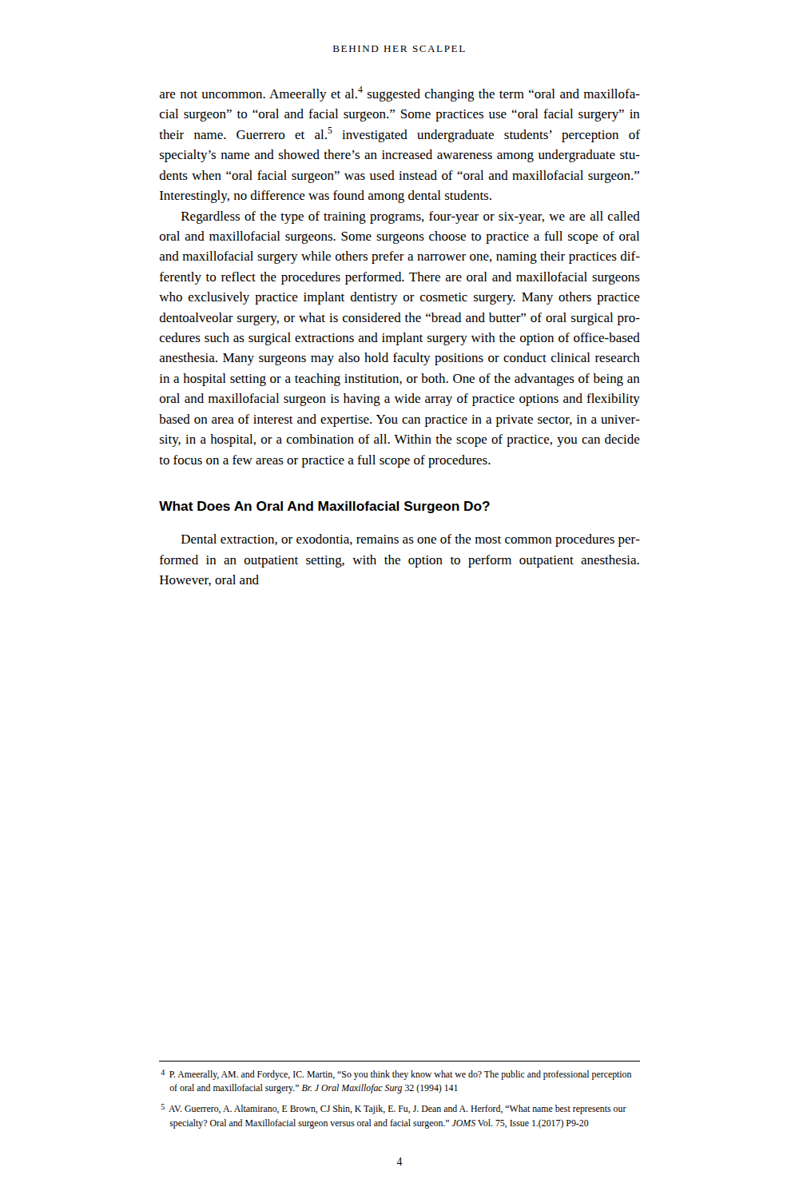Behind Her Scalpel
are not uncommon. Ameerally et al.4 suggested changing the term “oral and maxillofacial surgeon” to “oral and facial surgeon.” Some practices use “oral facial surgery” in their name. Guerrero et al.5 investigated undergraduate students’ perception of specialty’s name and showed there’s an increased awareness among undergraduate students when “oral facial surgeon” was used instead of “oral and maxillofacial surgeon.” Interestingly, no difference was found among dental students.
Regardless of the type of training programs, four-year or six-year, we are all called oral and maxillofacial surgeons. Some surgeons choose to practice a full scope of oral and maxillofacial surgery while others prefer a narrower one, naming their practices differently to reflect the procedures performed. There are oral and maxillofacial surgeons who exclusively practice implant dentistry or cosmetic surgery. Many others practice dentoalveolar surgery, or what is considered the “bread and butter” of oral surgical procedures such as surgical extractions and implant surgery with the option of office-based anesthesia. Many surgeons may also hold faculty positions or conduct clinical research in a hospital setting or a teaching institution, or both. One of the advantages of being an oral and maxillofacial surgeon is having a wide array of practice options and flexibility based on area of interest and expertise. You can practice in a private sector, in a university, in a hospital, or a combination of all. Within the scope of practice, you can decide to focus on a few areas or practice a full scope of procedures.
What Does An Oral And Maxillofacial Surgeon Do?
Dental extraction, or exodontia, remains as one of the most common procedures performed in an outpatient setting, with the option to perform outpatient anesthesia. However, oral and
4 P. Ameerally, AM. and Fordyce, IC. Martin, “So you think they know what we do? The public and professional perception of oral and maxillofacial surgery.” Br. J Oral Maxillofac Surg 32 (1994) 141
5 AV. Guerrero, A. Altamirano, E Brown, CJ Shin, K Tajik, E. Fu, J. Dean and A. Herford, “What name best represents our specialty? Oral and Maxillofacial surgeon versus oral and facial surgeon.” JOMS Vol. 75, Issue 1.(2017) P9-20
4